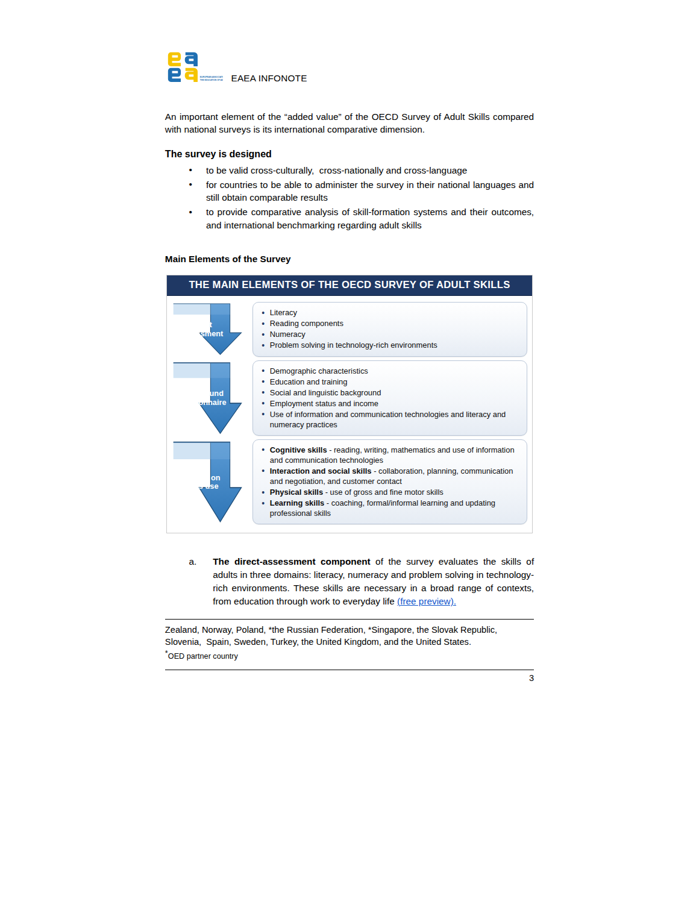EUROPEAN ASSOCIATION FOR THE EDUCATION OF ADULTS
EAEA INFONOTE
An important element of the “added value” of the OECD Survey of Adult Skills compared with national surveys is its international comparative dimension.
The survey is designed
to be valid cross-culturally, cross-nationally and cross-language
for countries to be able to administer the survey in their national languages and still obtain comparable results
to provide comparative analysis of skill-formation systems and their outcomes, and international benchmarking regarding adult skills
Main Elements of the Survey
THE MAIN ELEMENTS OF THE OECD SURVEY OF ADULT SKILLS
Direct
assessment
Literacy
Reading components
Numeracy
Problem solving in technology-rich environments
Background
questionnaire
Demographic characteristics
Education and training
Social and linguistic background
Employment status and income
Use of information and communication technologies and literacy and numeracy practices
Module on
skills use
Cognitive skills - reading, writing, mathematics and use of information and communication technologies
Interaction and social skills - collaboration, planning, communication and negotiation, and customer contact
Physical skills - use of gross and fine motor skills
Learning skills - coaching, formal/informal learning and updating professional skills
a.
The direct-assessment component of the survey evaluates the skills of adults in three domains: literacy, numeracy and problem solving in technology-rich environments. These skills are necessary in a broad range of contexts, from education through work to everyday life (free preview).
Zealand, Norway, Poland, *the Russian Federation, *Singapore, the Slovak Republic, Slovenia, Spain, Sweden, Turkey, the United Kingdom, and the United States.
*OED partner country
3